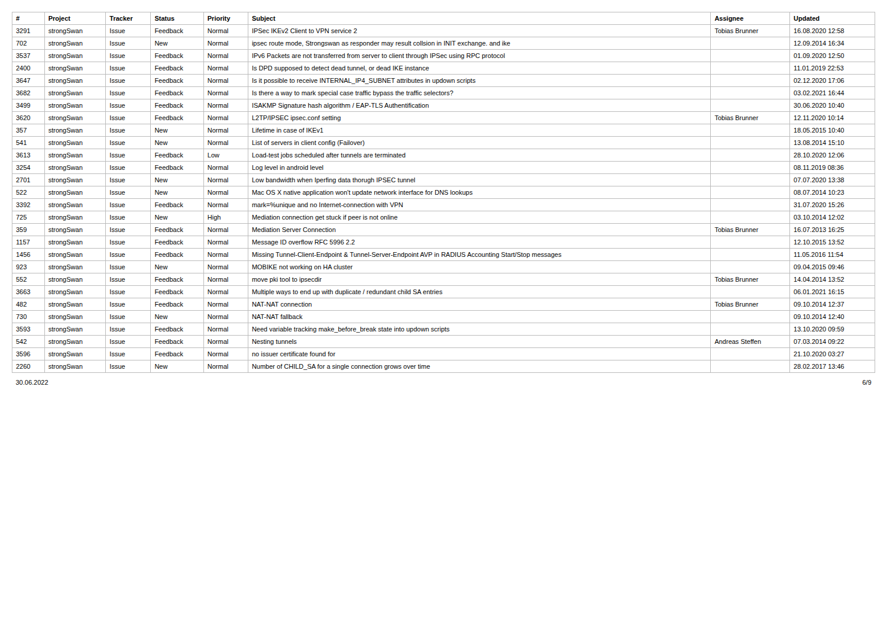| # | Project | Tracker | Status | Priority | Subject | Assignee | Updated |
| --- | --- | --- | --- | --- | --- | --- | --- |
| 3291 | strongSwan | Issue | Feedback | Normal | IPSec IKEv2 Client to VPN service 2 | Tobias Brunner | 16.08.2020 12:58 |
| 702 | strongSwan | Issue | New | Normal | ipsec route mode, Strongswan as responder may result collsion in INIT exchange. and ike | | 12.09.2014 16:34 |
| 3537 | strongSwan | Issue | Feedback | Normal | IPv6 Packets are not transferred from server to client through IPSec using RPC protocol | | 01.09.2020 12:50 |
| 2400 | strongSwan | Issue | Feedback | Normal | Is DPD supposed to detect dead tunnel, or dead IKE instance | | 11.01.2019 22:53 |
| 3647 | strongSwan | Issue | Feedback | Normal | Is it possible to receive INTERNAL_IP4_SUBNET attributes in updown scripts | | 02.12.2020 17:06 |
| 3682 | strongSwan | Issue | Feedback | Normal | Is there a way to mark special case traffic bypass the traffic selectors? | | 03.02.2021 16:44 |
| 3499 | strongSwan | Issue | Feedback | Normal | ISAKMP Signature hash algorithm / EAP-TLS Authentification | | 30.06.2020 10:40 |
| 3620 | strongSwan | Issue | Feedback | Normal | L2TP/IPSEC ipsec.conf setting | Tobias Brunner | 12.11.2020 10:14 |
| 357 | strongSwan | Issue | New | Normal | Lifetime in case of IKEv1 | | 18.05.2015 10:40 |
| 541 | strongSwan | Issue | New | Normal | List of servers in client config (Failover) | | 13.08.2014 15:10 |
| 3613 | strongSwan | Issue | Feedback | Low | Load-test jobs scheduled after tunnels are terminated | | 28.10.2020 12:06 |
| 3254 | strongSwan | Issue | Feedback | Normal | Log level in android level | | 08.11.2019 08:36 |
| 2701 | strongSwan | Issue | New | Normal | Low bandwidth when Iperfing data thorugh IPSEC tunnel | | 07.07.2020 13:38 |
| 522 | strongSwan | Issue | New | Normal | Mac OS X native application won't update network interface for DNS lookups | | 08.07.2014 10:23 |
| 3392 | strongSwan | Issue | Feedback | Normal | mark=%unique and no Internet-connection with VPN | | 31.07.2020 15:26 |
| 725 | strongSwan | Issue | New | High | Mediation connection get stuck if peer is not online | | 03.10.2014 12:02 |
| 359 | strongSwan | Issue | Feedback | Normal | Mediation Server Connection | Tobias Brunner | 16.07.2013 16:25 |
| 1157 | strongSwan | Issue | Feedback | Normal | Message ID overflow RFC 5996 2.2 | | 12.10.2015 13:52 |
| 1456 | strongSwan | Issue | Feedback | Normal | Missing Tunnel-Client-Endpoint & Tunnel-Server-Endpoint AVP in RADIUS Accounting Start/Stop messages | | 11.05.2016 11:54 |
| 923 | strongSwan | Issue | New | Normal | MOBIKE not working on HA cluster | | 09.04.2015 09:46 |
| 552 | strongSwan | Issue | Feedback | Normal | move pki tool to ipsecdir | Tobias Brunner | 14.04.2014 13:52 |
| 3663 | strongSwan | Issue | Feedback | Normal | Multiple ways to end up with duplicate / redundant child SA entries | | 06.01.2021 16:15 |
| 482 | strongSwan | Issue | Feedback | Normal | NAT-NAT connection | Tobias Brunner | 09.10.2014 12:37 |
| 730 | strongSwan | Issue | New | Normal | NAT-NAT fallback | | 09.10.2014 12:40 |
| 3593 | strongSwan | Issue | Feedback | Normal | Need variable tracking make_before_break state into updown scripts | | 13.10.2020 09:59 |
| 542 | strongSwan | Issue | Feedback | Normal | Nesting tunnels | Andreas Steffen | 07.03.2014 09:22 |
| 3596 | strongSwan | Issue | Feedback | Normal | no issuer certificate found for | | 21.10.2020 03:27 |
| 2260 | strongSwan | Issue | New | Normal | Number of CHILD_SA for a single connection grows over time | | 28.02.2017 13:46 |
| 30.06.2022 | 6/9 |